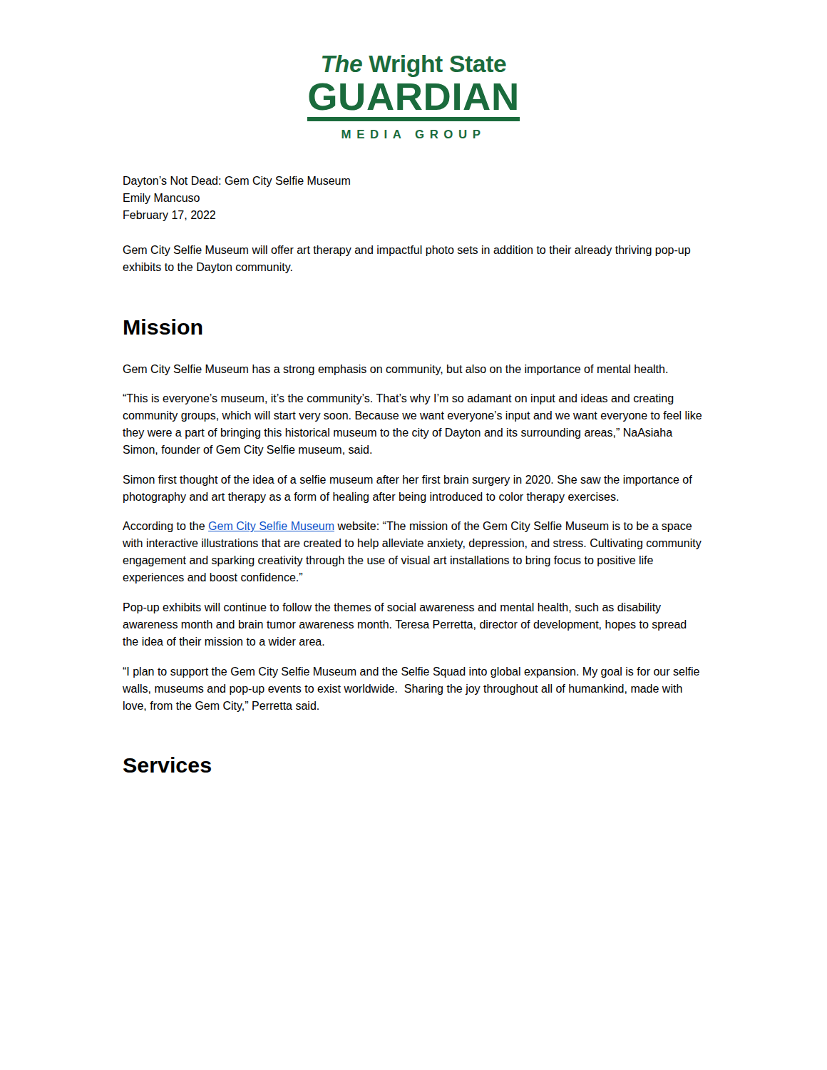The Wright State
GUARDIAN
MEDIA GROUP
Dayton’s Not Dead: Gem City Selfie Museum
Emily Mancuso
February 17, 2022
Gem City Selfie Museum will offer art therapy and impactful photo sets in addition to their already thriving pop-up exhibits to the Dayton community.
Mission
Gem City Selfie Museum has a strong emphasis on community, but also on the importance of mental health.
“This is everyone’s museum, it’s the community’s. That’s why I’m so adamant on input and ideas and creating community groups, which will start very soon. Because we want everyone’s input and we want everyone to feel like they were a part of bringing this historical museum to the city of Dayton and its surrounding areas,” NaAsiaha Simon, founder of Gem City Selfie museum, said.
Simon first thought of the idea of a selfie museum after her first brain surgery in 2020. She saw the importance of photography and art therapy as a form of healing after being introduced to color therapy exercises.
According to the Gem City Selfie Museum website: “The mission of the Gem City Selfie Museum is to be a space with interactive illustrations that are created to help alleviate anxiety, depression, and stress. Cultivating community engagement and sparking creativity through the use of visual art installations to bring focus to positive life experiences and boost confidence.”
Pop-up exhibits will continue to follow the themes of social awareness and mental health, such as disability awareness month and brain tumor awareness month. Teresa Perretta, director of development, hopes to spread the idea of their mission to a wider area.
“I plan to support the Gem City Selfie Museum and the Selfie Squad into global expansion. My goal is for our selfie walls, museums and pop-up events to exist worldwide. Sharing the joy throughout all of humankind, made with love, from the Gem City,” Perretta said.
Services